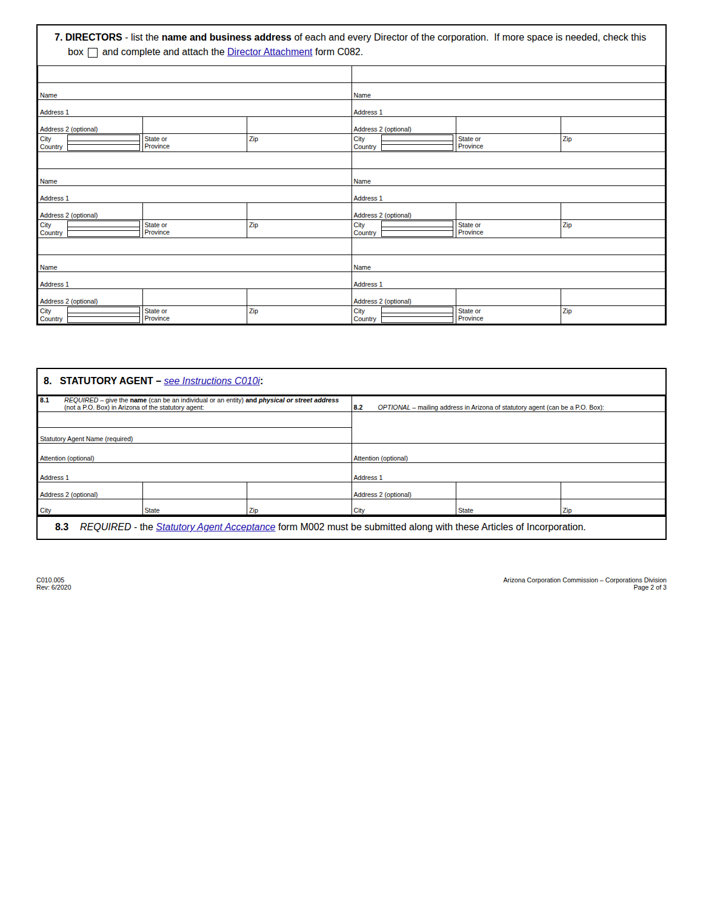7. DIRECTORS - list the name and business address of each and every Director of the corporation. If more space is needed, check this box and complete and attach the Director Attachment form C082.
| Name | Name |
| Address 1 | Address 1 |
| Address 2 (optional) | | | Address 2 (optional) | | |
| City Country | State or Province | Zip | City Country | State or Province | Zip |
| Name | Name |
| Address 1 | Address 1 |
| Address 2 (optional) | | | Address 2 (optional) | | |
| City Country | State or Province | Zip | City Country | State or Province | Zip |
| Name | Name |
| Address 1 | Address 1 |
| Address 2 (optional) | | | Address 2 (optional) | | |
| City Country | State or Province | Zip | City Country | State or Province | Zip |
8. STATUTORY AGENT – see Instructions C010i:
| 8.1 REQUIRED – give the name (can be an individual or an entity) and physical or street address (not a P.O. Box) in Arizona of the statutory agent: | 8.2 OPTIONAL – mailing address in Arizona of statutory agent (can be a P.O. Box): |
| Statutory Agent Name (required) | |
| Attention (optional) | Attention (optional) |
| Address 1 | Address 1 |
| Address 2 (optional) | | | Address 2 (optional) | | |
| City | State | Zip | City | State | Zip |
8.3 REQUIRED - the Statutory Agent Acceptance form M002 must be submitted along with these Articles of Incorporation.
C010.005
Rev: 6/2020
Arizona Corporation Commission – Corporations Division
Page 2 of 3